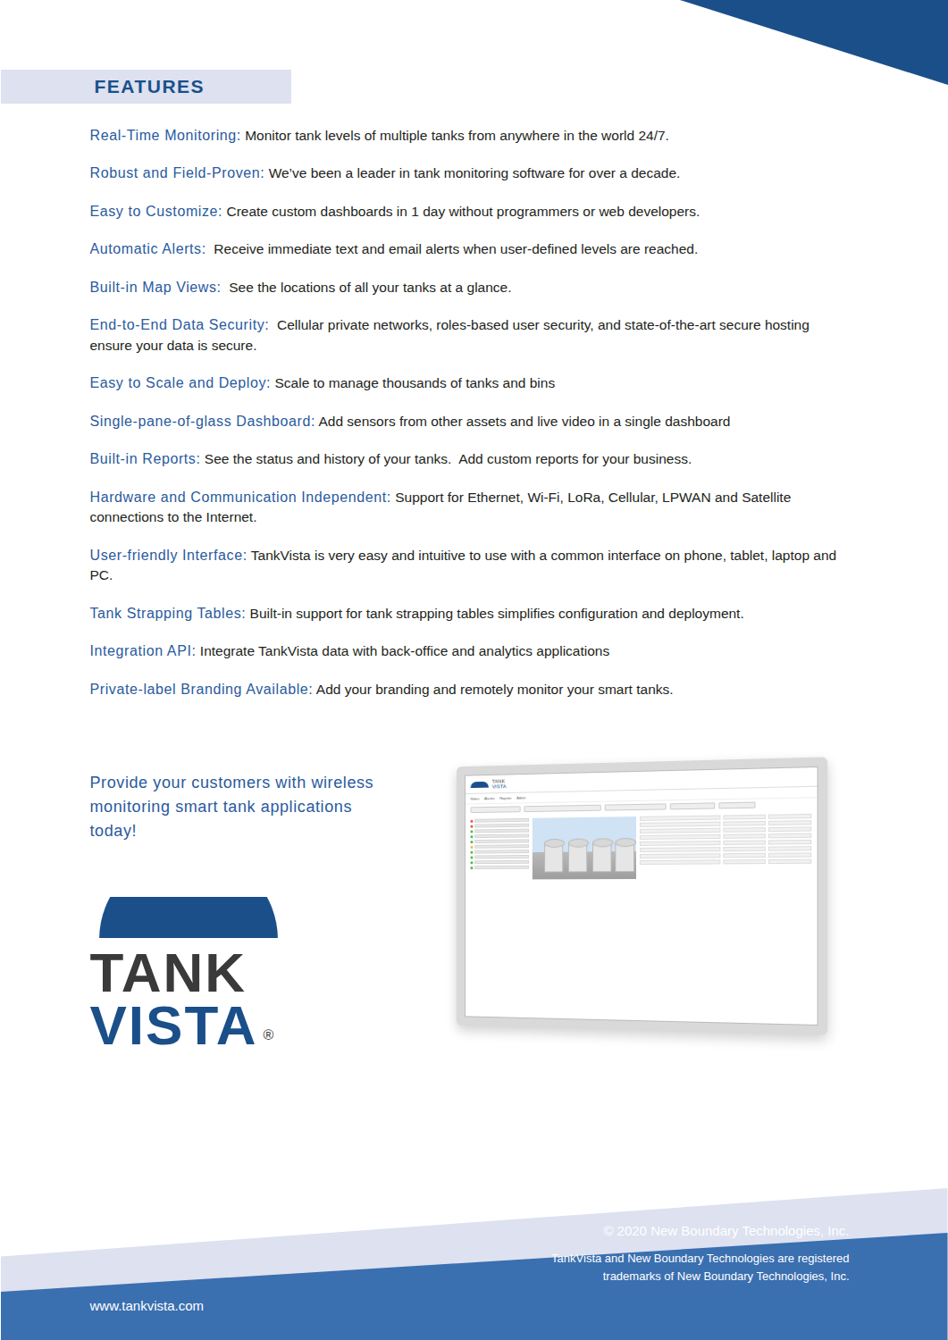FEATURES
Real-Time Monitoring: Monitor tank levels of multiple tanks from anywhere in the world 24/7.
Robust and Field-Proven: We’ve been a leader in tank monitoring software for over a decade.
Easy to Customize: Create custom dashboards in 1 day without programmers or web developers.
Automatic Alerts: Receive immediate text and email alerts when user-defined levels are reached.
Built-in Map Views: See the locations of all your tanks at a glance.
End-to-End Data Security: Cellular private networks, roles-based user security, and state-of-the-art secure hosting ensure your data is secure.
Easy to Scale and Deploy: Scale to manage thousands of tanks and bins
Single-pane-of-glass Dashboard: Add sensors from other assets and live video in a single dashboard
Built-in Reports: See the status and history of your tanks. Add custom reports for your business.
Hardware and Communication Independent: Support for Ethernet, Wi-Fi, LoRa, Cellular, LPWAN and Satellite connections to the Internet.
User-friendly Interface: TankVista is very easy and intuitive to use with a common interface on phone, tablet, laptop and PC.
Tank Strapping Tables: Built-in support for tank strapping tables simplifies configuration and deployment.
Integration API: Integrate TankVista data with back-office and analytics applications
Private-label Branding Available: Add your branding and remotely monitor your smart tanks.
Provide your customers with wireless monitoring smart tank applications today!
TANK
VISTA ®
TANKVISTA
Home Alarms Reports Admin
© 2020 New Boundary Technologies, Inc.
TankVista and New Boundary Technologies are registered
trademarks of New Boundary Technologies, Inc.
www.tankvista.com